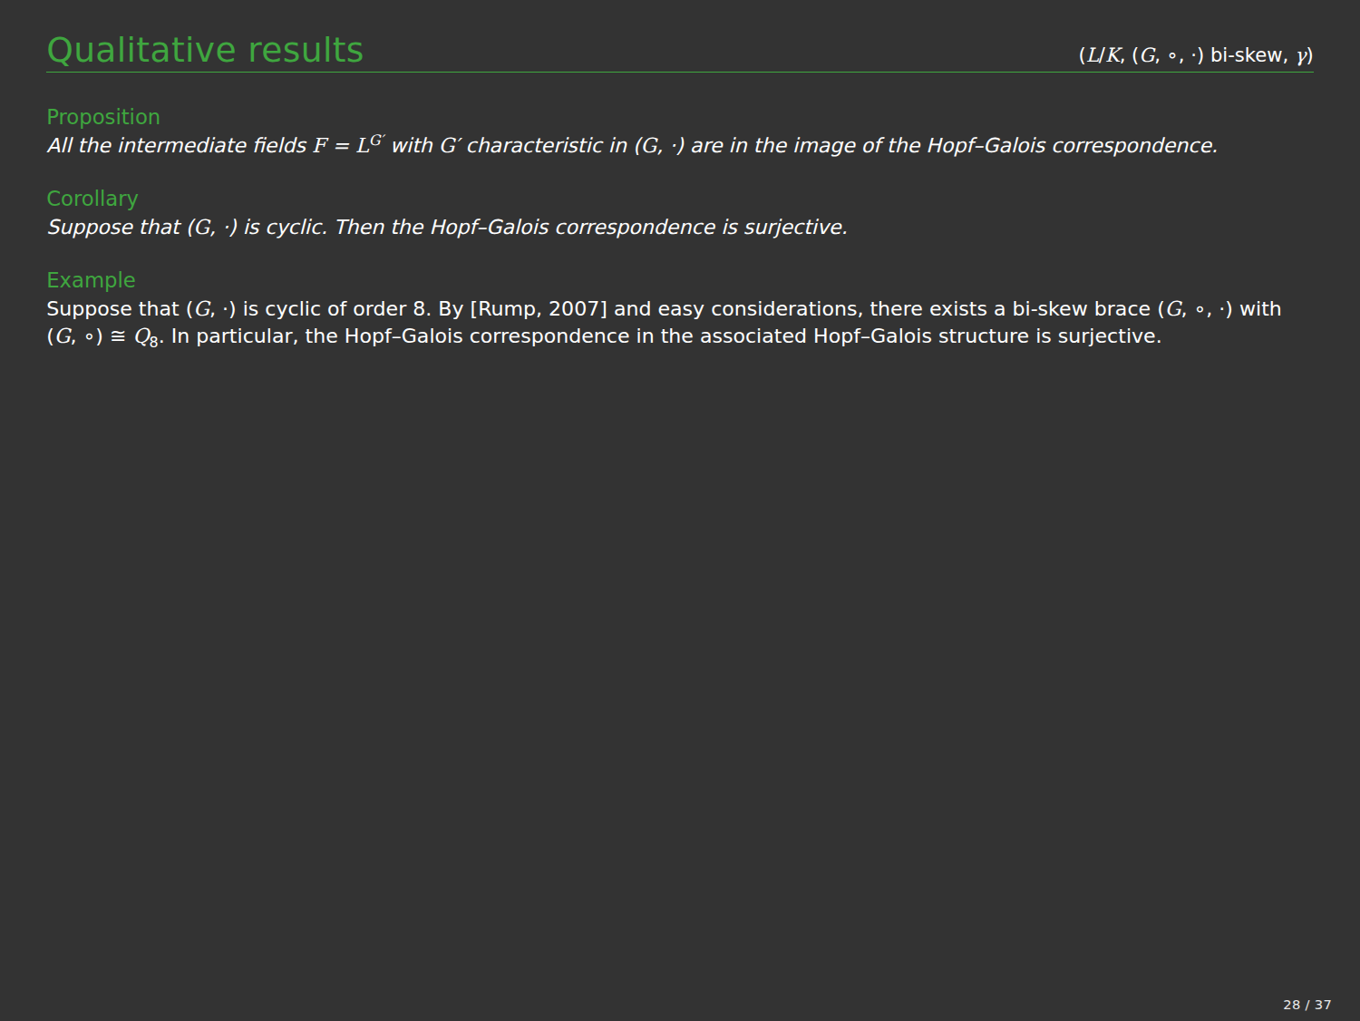Qualitative results
(L/K, (G, ∘, ·) bi-skew, γ)
Proposition
All the intermediate fields F = LG′ with G′ characteristic in (G, ·) are in the image of the Hopf–Galois correspondence.
Corollary
Suppose that (G, ·) is cyclic. Then the Hopf–Galois correspondence is surjective.
Example
Suppose that (G, ·) is cyclic of order 8. By [Rump, 2007] and easy considerations, there exists a bi-skew brace (G, ∘, ·) with (G, ∘) ≅ Q8. In particular, the Hopf–Galois correspondence in the associated Hopf–Galois structure is surjective.
28 / 37